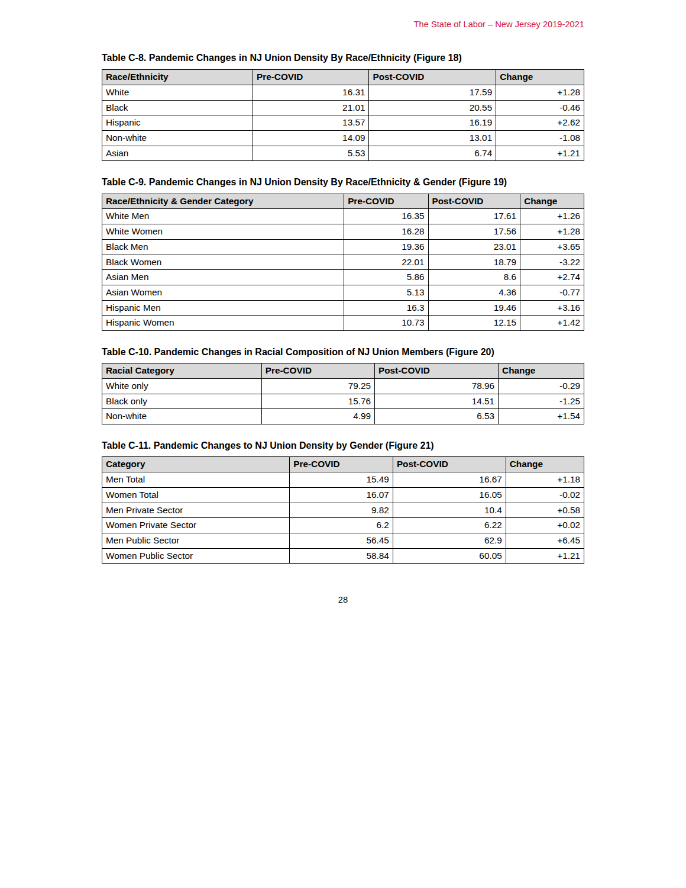The State of Labor – New Jersey 2019-2021
Table C-8. Pandemic Changes in NJ Union Density By Race/Ethnicity (Figure 18)
| Race/Ethnicity | Pre-COVID | Post-COVID | Change |
| --- | --- | --- | --- |
| White | 16.31 | 17.59 | +1.28 |
| Black | 21.01 | 20.55 | -0.46 |
| Hispanic | 13.57 | 16.19 | +2.62 |
| Non-white | 14.09 | 13.01 | -1.08 |
| Asian | 5.53 | 6.74 | +1.21 |
Table C-9. Pandemic Changes in NJ Union Density By Race/Ethnicity & Gender (Figure 19)
| Race/Ethnicity & Gender Category | Pre-COVID | Post-COVID | Change |
| --- | --- | --- | --- |
| White Men | 16.35 | 17.61 | +1.26 |
| White Women | 16.28 | 17.56 | +1.28 |
| Black Men | 19.36 | 23.01 | +3.65 |
| Black Women | 22.01 | 18.79 | -3.22 |
| Asian Men | 5.86 | 8.6 | +2.74 |
| Asian Women | 5.13 | 4.36 | -0.77 |
| Hispanic Men | 16.3 | 19.46 | +3.16 |
| Hispanic Women | 10.73 | 12.15 | +1.42 |
Table C-10. Pandemic Changes in Racial Composition of NJ Union Members (Figure 20)
| Racial Category | Pre-COVID | Post-COVID | Change |
| --- | --- | --- | --- |
| White only | 79.25 | 78.96 | -0.29 |
| Black only | 15.76 | 14.51 | -1.25 |
| Non-white | 4.99 | 6.53 | +1.54 |
Table C-11. Pandemic Changes to NJ Union Density by Gender (Figure 21)
| Category | Pre-COVID | Post-COVID | Change |
| --- | --- | --- | --- |
| Men Total | 15.49 | 16.67 | +1.18 |
| Women Total | 16.07 | 16.05 | -0.02 |
| Men Private Sector | 9.82 | 10.4 | +0.58 |
| Women Private Sector | 6.2 | 6.22 | +0.02 |
| Men Public Sector | 56.45 | 62.9 | +6.45 |
| Women Public Sector | 58.84 | 60.05 | +1.21 |
28